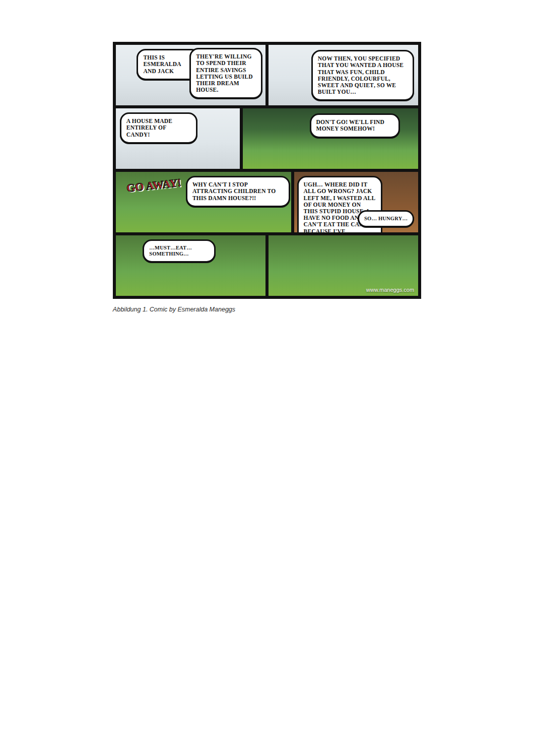This is Esmeralda and Jack
They're willing to spend their entire savings letting us build their dream house.
Now then, you specified that you wanted a house that was fun, child friendly, colourful, sweet and quiet, so we built you…
A house made entirely of candy!
Don't go! We'll find money somehow!
Go away!
Why can't I stop attracting children to this damn house?!!
Ugh… Where did it all go wrong? Jack left me, I wasted all of our money on this stupid house, I have no food and I can't eat the candy because I've developed diabetes
So… hungry…
…must…eat… something…
www.maneggs.com
Abbildung 1. Comic by Esmeralda Maneggs